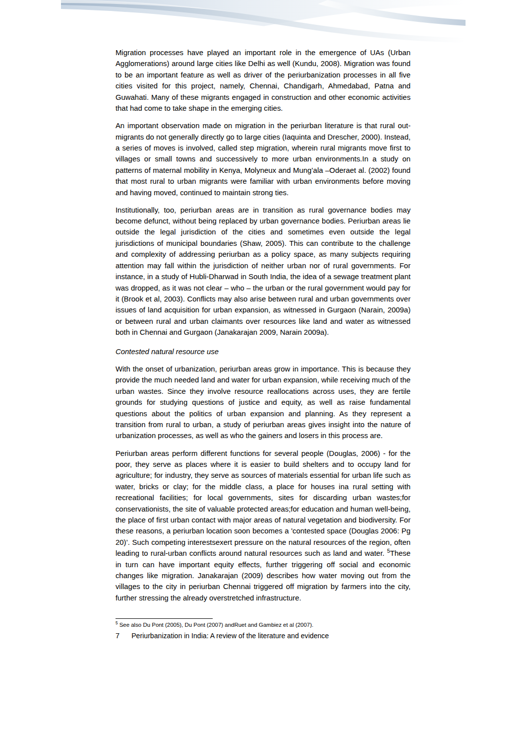Migration processes have played an important role in the emergence of UAs (Urban Agglomerations) around large cities like Delhi as well (Kundu, 2008). Migration was found to be an important feature as well as driver of the periurbanization processes in all five cities visited for this project, namely, Chennai, Chandigarh, Ahmedabad, Patna and Guwahati. Many of these migrants engaged in construction and other economic activities that had come to take shape in the emerging cities.
An important observation made on migration in the periurban literature is that rural out-migrants do not generally directly go to large cities (Iaquinta and Drescher, 2000). Instead, a series of moves is involved, called step migration, wherein rural migrants move first to villages or small towns and successively to more urban environments.In a study on patterns of maternal mobility in Kenya, Molyneux and Mung’ala –Oderaet al. (2002) found that most rural to urban migrants were familiar with urban environments before moving and having moved, continued to maintain strong ties.
Institutionally, too, periurban areas are in transition as rural governance bodies may become defunct, without being replaced by urban governance bodies. Periurban areas lie outside the legal jurisdiction of the cities and sometimes even outside the legal jurisdictions of municipal boundaries (Shaw, 2005). This can contribute to the challenge and complexity of addressing periurban as a policy space, as many subjects requiring attention may fall within the jurisdiction of neither urban nor of rural governments. For instance, in a study of Hubli-Dharwad in South India, the idea of a sewage treatment plant was dropped, as it was not clear – who – the urban or the rural government would pay for it (Brook et al, 2003). Conflicts may also arise between rural and urban governments over issues of land acquisition for urban expansion, as witnessed in Gurgaon (Narain, 2009a) or between rural and urban claimants over resources like land and water as witnessed both in Chennai and Gurgaon (Janakarajan 2009, Narain 2009a).
Contested natural resource use
With the onset of urbanization, periurban areas grow in importance. This is because they provide the much needed land and water for urban expansion, while receiving much of the urban wastes. Since they involve resource reallocations across uses, they are fertile grounds for studying questions of justice and equity, as well as raise fundamental questions about the politics of urban expansion and planning. As they represent a transition from rural to urban, a study of periurban areas gives insight into the nature of urbanization processes, as well as who the gainers and losers in this process are.
Periurban areas perform different functions for several people (Douglas, 2006) - for the poor, they serve as places where it is easier to build shelters and to occupy land for agriculture; for industry, they serve as sources of materials essential for urban life such as water, bricks or clay; for the middle class, a place for houses ina rural setting with recreational facilities; for local governments, sites for discarding urban wastes;for conservationists, the site of valuable protected areas;for education and human well-being, the place of first urban contact with major areas of natural vegetation and biodiversity. For these reasons, a periurban location soon becomes a 'contested space (Douglas 2006: Pg 20)’. Such competing interestsexert pressure on the natural resources of the region, often leading to rural-urban conflicts around natural resources such as land and water. 5These in turn can have important equity effects, further triggering off social and economic changes like migration. Janakarajan (2009) describes how water moving out from the villages to the city in periurban Chennai triggered off migration by farmers into the city, further stressing the already overstretched infrastructure.
5 See also Du Pont (2005), Du Pont (2007) andRuet and Gambiez et al (2007).
7
Periurbanization in India: A review of the literature and evidence